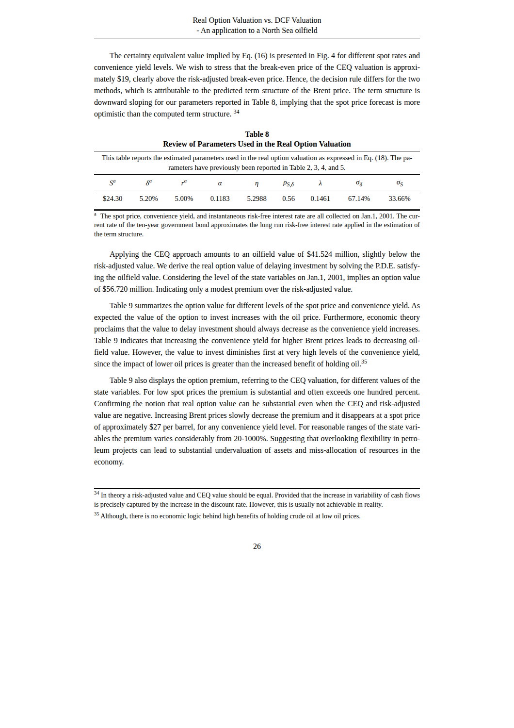Real Option Valuation vs. DCF Valuation
- An application to a North Sea oilfield
The certainty equivalent value implied by Eq. (16) is presented in Fig. 4 for different spot rates and convenience yield levels. We wish to stress that the break-even price of the CEQ valuation is approximately $19, clearly above the risk-adjusted break-even price. Hence, the decision rule differs for the two methods, which is attributable to the predicted term structure of the Brent price. The term structure is downward sloping for our parameters reported in Table 8, implying that the spot price forecast is more optimistic than the computed term structure. 34
Table 8
Review of Parameters Used in the Real Option Valuation
| This table reports the estimated parameters used in the real option valuation as expressed in Eq. (18). The parameters have previously been reported in Table 2, 3, 4, and 5. |
| S a | δ a | r a | α | η | ρ S,δ | λ | σ δ | σ S |
| $24.30 | 5.20% | 5.00% | 0.1183 | 5.2988 | 0.56 | 0.1461 | 67.14% | 33.66% |
a The spot price, convenience yield, and instantaneous risk-free interest rate are all collected on Jan.1, 2001. The current rate of the ten-year government bond approximates the long run risk-free interest rate applied in the estimation of the term structure.
Applying the CEQ approach amounts to an oilfield value of $41.524 million, slightly below the risk-adjusted value. We derive the real option value of delaying investment by solving the P.D.E. satisfying the oilfield value. Considering the level of the state variables on Jan.1, 2001, implies an option value of $56.720 million. Indicating only a modest premium over the risk-adjusted value.
Table 9 summarizes the option value for different levels of the spot price and convenience yield. As expected the value of the option to invest increases with the oil price. Furthermore, economic theory proclaims that the value to delay investment should always decrease as the convenience yield increases. Table 9 indicates that increasing the convenience yield for higher Brent prices leads to decreasing oilfield value. However, the value to invest diminishes first at very high levels of the convenience yield, since the impact of lower oil prices is greater than the increased benefit of holding oil.35
Table 9 also displays the option premium, referring to the CEQ valuation, for different values of the state variables. For low spot prices the premium is substantial and often exceeds one hundred percent. Confirming the notion that real option value can be substantial even when the CEQ and risk-adjusted value are negative. Increasing Brent prices slowly decrease the premium and it disappears at a spot price of approximately $27 per barrel, for any convenience yield level. For reasonable ranges of the state variables the premium varies considerably from 20-1000%. Suggesting that overlooking flexibility in petroleum projects can lead to substantial undervaluation of assets and miss-allocation of resources in the economy.
34 In theory a risk-adjusted value and CEQ value should be equal. Provided that the increase in variability of cash flows is precisely captured by the increase in the discount rate. However, this is usually not achievable in reality.
35 Although, there is no economic logic behind high benefits of holding crude oil at low oil prices.
26